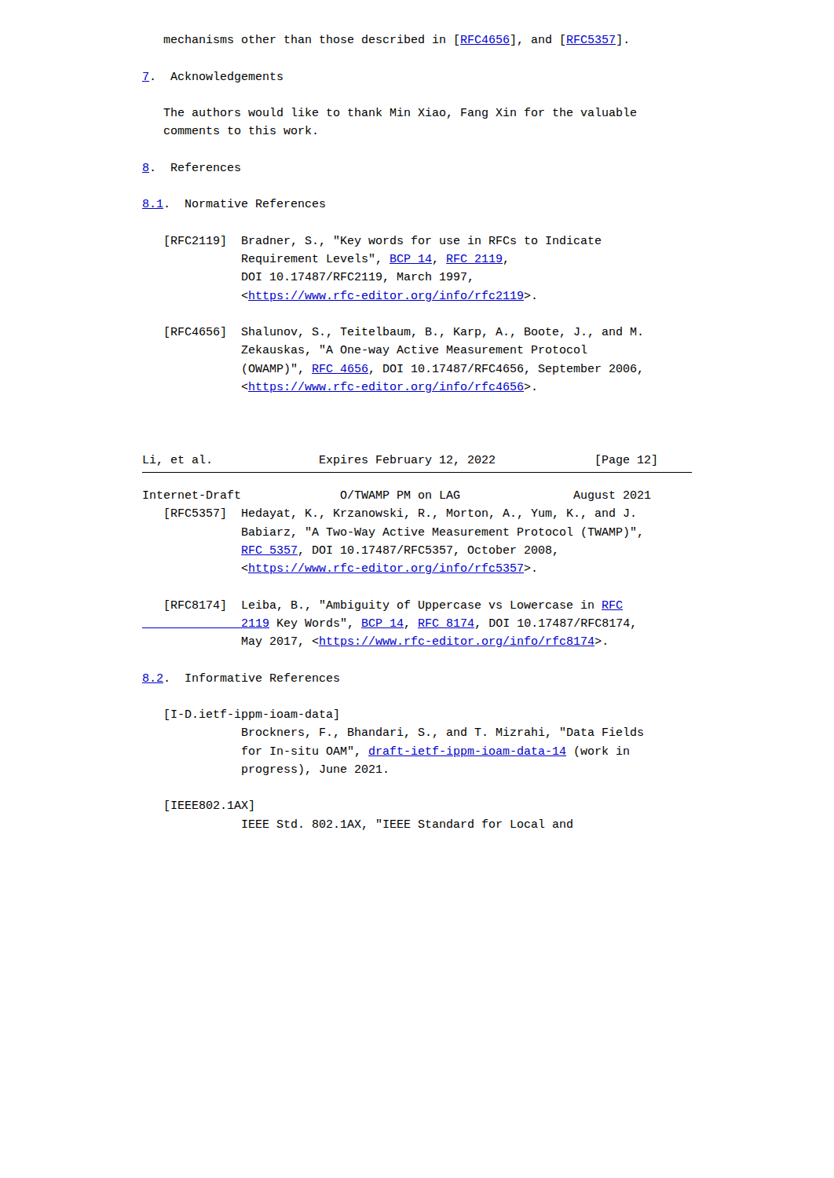mechanisms other than those described in [RFC4656], and [RFC5357].

7.  Acknowledgements

   The authors would like to thank Min Xiao, Fang Xin for the valuable
   comments to this work.

8.  References

8.1.  Normative References

   [RFC2119]  Bradner, S., "Key words for use in RFCs to Indicate
              Requirement Levels", BCP 14, RFC 2119,
              DOI 10.17487/RFC2119, March 1997,
              <https://www.rfc-editor.org/info/rfc2119>.

   [RFC4656]  Shalunov, S., Teitelbaum, B., Karp, A., Boote, J., and M.
              Zekauskas, "A One-way Active Measurement Protocol
              (OWAMP)", RFC 4656, DOI 10.17487/RFC4656, September 2006,
              <https://www.rfc-editor.org/info/rfc4656>.
Li, et al. Expires February 12, 2022 [Page 12]
Internet-Draft O/TWAMP PM on LAG August 2021
   [RFC5357]  Hedayat, K., Krzanowski, R., Morton, A., Yum, K., and J.
              Babiarz, "A Two-Way Active Measurement Protocol (TWAMP)",
              RFC 5357, DOI 10.17487/RFC5357, October 2008,
              <https://www.rfc-editor.org/info/rfc5357>.

   [RFC8174]  Leiba, B., "Ambiguity of Uppercase vs Lowercase in RFC
              2119 Key Words", BCP 14, RFC 8174, DOI 10.17487/RFC8174,
              May 2017, <https://www.rfc-editor.org/info/rfc8174>.

8.2.  Informative References

   [I-D.ietf-ippm-ioam-data]
              Brockners, F., Bhandari, S., and T. Mizrahi, "Data Fields
              for In-situ OAM", draft-ietf-ippm-ioam-data-14 (work in
              progress), June 2021.

   [IEEE802.1AX]
              IEEE Std. 802.1AX, "IEEE Standard for Local and